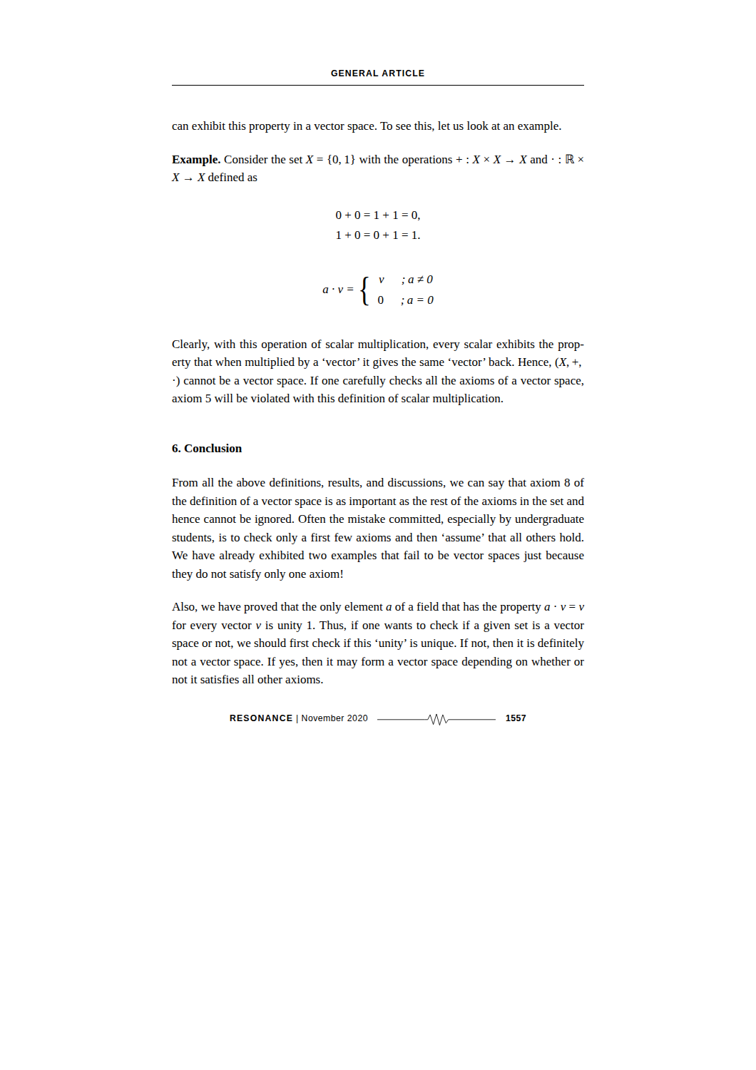GENERAL ARTICLE
can exhibit this property in a vector space. To see this, let us look at an example.
Example. Consider the set X = {0, 1} with the operations + : X × X → X and · : ℝ × X → X defined as
0 + 0 = 1 + 1 = 0, 1 + 0 = 0 + 1 = 1.
a · v = { v; a ≠ 0 0; a = 0
Clearly, with this operation of scalar multiplication, every scalar exhibits the property that when multiplied by a ‘vector’ it gives the same ‘vector’ back. Hence, (X, +, ·) cannot be a vector space. If one carefully checks all the axioms of a vector space, axiom 5 will be violated with this definition of scalar multiplication.
6. Conclusion
From all the above definitions, results, and discussions, we can say that axiom 8 of the definition of a vector space is as important as the rest of the axioms in the set and hence cannot be ignored. Often the mistake committed, especially by undergraduate students, is to check only a first few axioms and then ‘assume’ that all others hold. We have already exhibited two examples that fail to be vector spaces just because they do not satisfy only one axiom!
Also, we have proved that the only element a of a field that has the property a · v = v for every vector v is unity 1. Thus, if one wants to check if a given set is a vector space or not, we should first check if this ‘unity’ is unique. If not, then it is definitely not a vector space. If yes, then it may form a vector space depending on whether or not it satisfies all other axioms.
RESONANCE | November 2020
1557